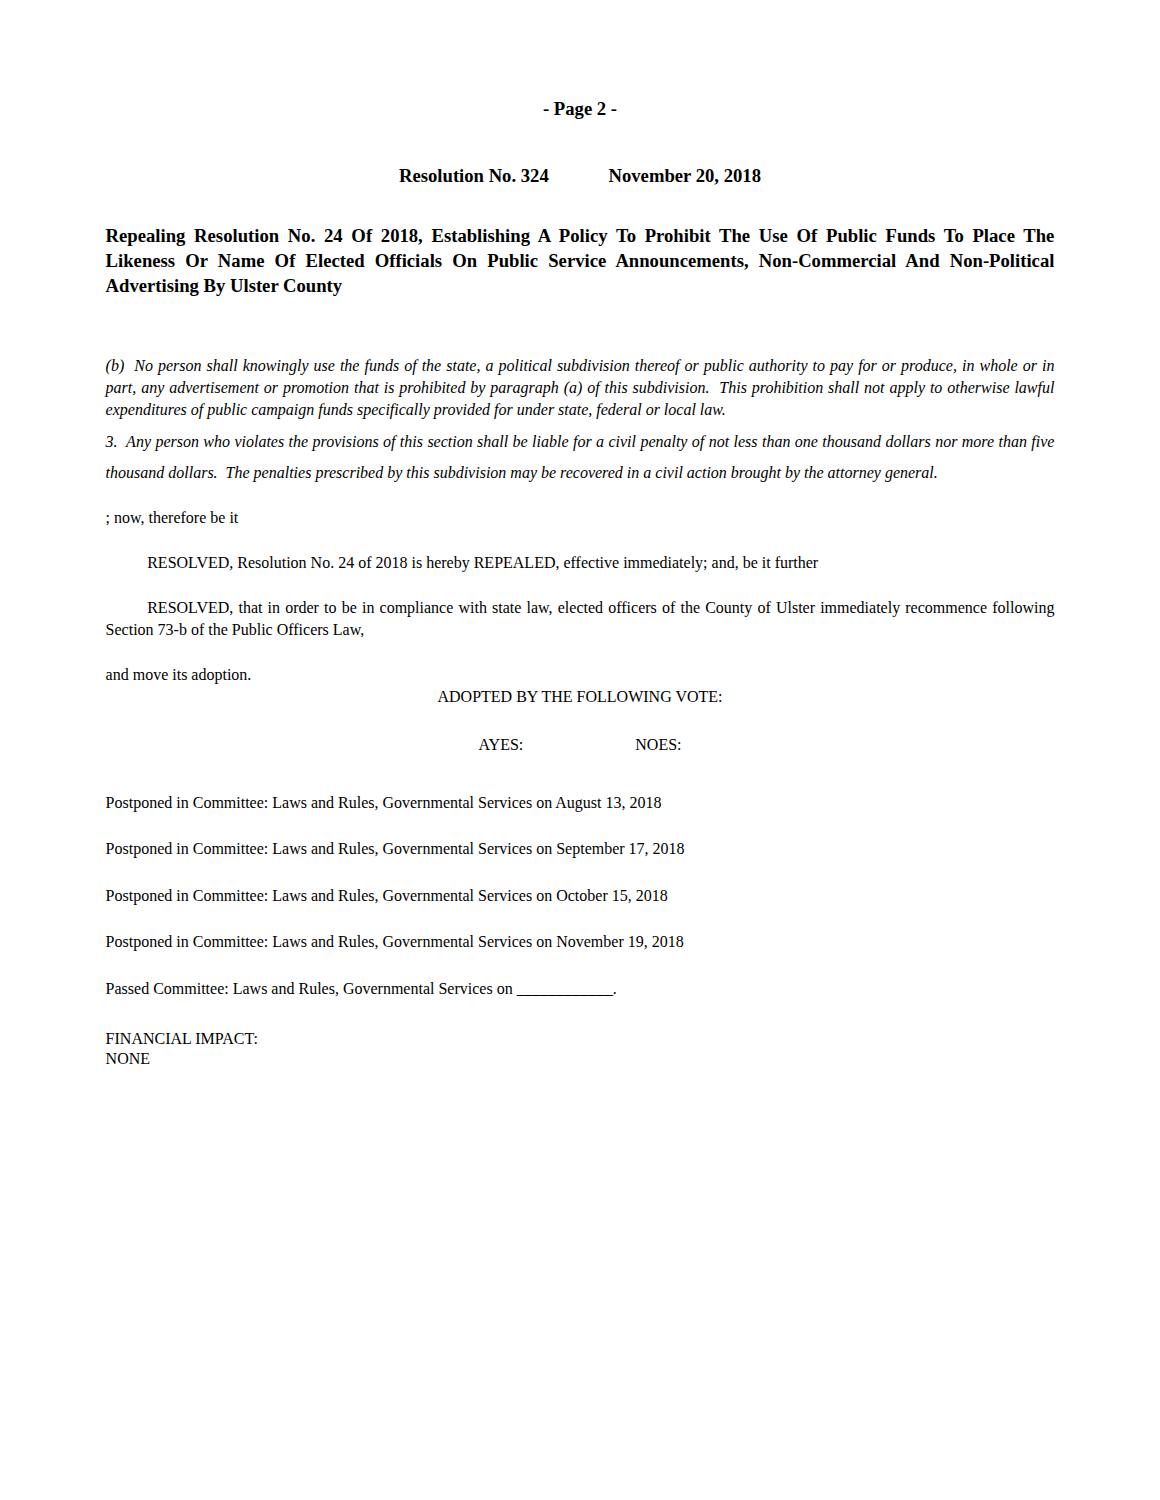- Page 2 -
Resolution No. 324 November 20, 2018
Repealing Resolution No. 24 Of 2018, Establishing A Policy To Prohibit The Use Of Public Funds To Place The Likeness Or Name Of Elected Officials On Public Service Announcements, Non-Commercial And Non-Political Advertising By Ulster County
(b) No person shall knowingly use the funds of the state, a political subdivision thereof or public authority to pay for or produce, in whole or in part, any advertisement or promotion that is prohibited by paragraph (a) of this subdivision. This prohibition shall not apply to otherwise lawful expenditures of public campaign funds specifically provided for under state, federal or local law.
3. Any person who violates the provisions of this section shall be liable for a civil penalty of not less than one thousand dollars nor more than five thousand dollars. The penalties prescribed by this subdivision may be recovered in a civil action brought by the attorney general.
; now, therefore be it
RESOLVED, Resolution No. 24 of 2018 is hereby REPEALED, effective immediately; and, be it further
RESOLVED, that in order to be in compliance with state law, elected officers of the County of Ulster immediately recommence following Section 73-b of the Public Officers Law,
and move its adoption.
ADOPTED BY THE FOLLOWING VOTE:
AYES: NOES:
Postponed in Committee: Laws and Rules, Governmental Services on August 13, 2018
Postponed in Committee: Laws and Rules, Governmental Services on September 17, 2018
Postponed in Committee: Laws and Rules, Governmental Services on October 15, 2018
Postponed in Committee: Laws and Rules, Governmental Services on November 19, 2018
Passed Committee: Laws and Rules, Governmental Services on ____________.
FINANCIAL IMPACT:
NONE